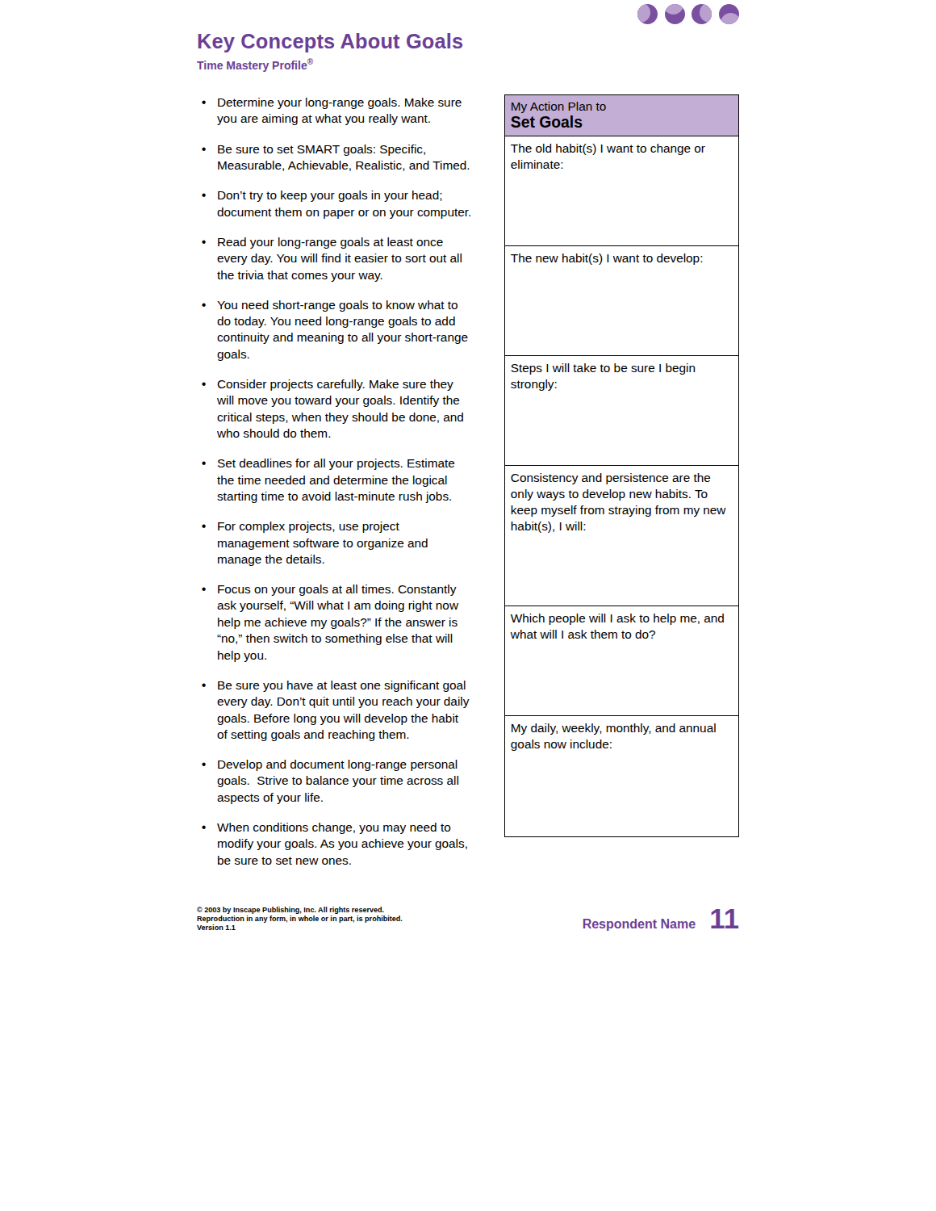Key Concepts About Goals
Time Mastery Profile®
Determine your long-range goals. Make sure you are aiming at what you really want.
Be sure to set SMART goals: Specific, Measurable, Achievable, Realistic, and Timed.
Don’t try to keep your goals in your head; document them on paper or on your computer.
Read your long-range goals at least once every day. You will find it easier to sort out all the trivia that comes your way.
You need short-range goals to know what to do today. You need long-range goals to add continuity and meaning to all your short-range goals.
Consider projects carefully. Make sure they will move you toward your goals. Identify the critical steps, when they should be done, and who should do them.
Set deadlines for all your projects. Estimate the time needed and determine the logical starting time to avoid last-minute rush jobs.
For complex projects, use project management software to organize and manage the details.
Focus on your goals at all times. Constantly ask yourself, “Will what I am doing right now help me achieve my goals?” If the answer is “no,” then switch to something else that will help you.
Be sure you have at least one significant goal every day. Don’t quit until you reach your daily goals. Before long you will develop the habit of setting goals and reaching them.
Develop and document long-range personal goals. Strive to balance your time across all aspects of your life.
When conditions change, you may need to modify your goals. As you achieve your goals, be sure to set new ones.
| My Action Plan to Set Goals |
| The old habit(s) I want to change or eliminate: |
| The new habit(s) I want to develop: |
| Steps I will take to be sure I begin strongly: |
| Consistency and persistence are the only ways to develop new habits. To keep myself from straying from my new habit(s), I will: |
| Which people will I ask to help me, and what will I ask them to do? |
| My daily, weekly, monthly, and annual goals now include: |
© 2003 by Inscape Publishing, Inc. All rights reserved.
Reproduction in any form, in whole or in part, is prohibited.
Version 1.1
Respondent Name 11